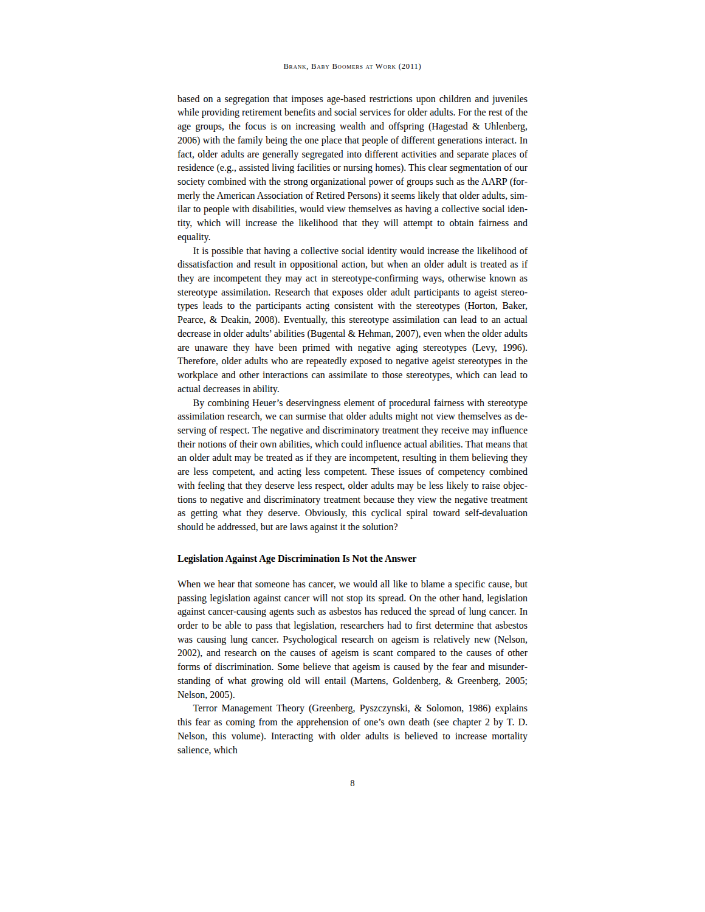Brank, Baby Boomers at Work (2011)
based on a segregation that imposes age-based restrictions upon children and juveniles while providing retirement benefits and social services for older adults. For the rest of the age groups, the focus is on increasing wealth and offspring (Hagestad & Uhlenberg, 2006) with the family being the one place that people of different generations interact. In fact, older adults are generally segregated into different activities and separate places of residence (e.g., assisted living facilities or nursing homes). This clear segmentation of our society combined with the strong organizational power of groups such as the AARP (formerly the American Association of Retired Persons) it seems likely that older adults, similar to people with disabilities, would view themselves as having a collective social identity, which will increase the likelihood that they will attempt to obtain fairness and equality.
It is possible that having a collective social identity would increase the likelihood of dissatisfaction and result in oppositional action, but when an older adult is treated as if they are incompetent they may act in stereotype-confirming ways, otherwise known as stereotype assimilation. Research that exposes older adult participants to ageist stereotypes leads to the participants acting consistent with the stereotypes (Horton, Baker, Pearce, & Deakin, 2008). Eventually, this stereotype assimilation can lead to an actual decrease in older adults’ abilities (Bugental & Hehman, 2007), even when the older adults are unaware they have been primed with negative aging stereotypes (Levy, 1996). Therefore, older adults who are repeatedly exposed to negative ageist stereotypes in the workplace and other interactions can assimilate to those stereotypes, which can lead to actual decreases in ability.
By combining Heuer’s deservingness element of procedural fairness with stereotype assimilation research, we can surmise that older adults might not view themselves as deserving of respect. The negative and discriminatory treatment they receive may influence their notions of their own abilities, which could influence actual abilities. That means that an older adult may be treated as if they are incompetent, resulting in them believing they are less competent, and acting less competent. These issues of competency combined with feeling that they deserve less respect, older adults may be less likely to raise objections to negative and discriminatory treatment because they view the negative treatment as getting what they deserve. Obviously, this cyclical spiral toward self-devaluation should be addressed, but are laws against it the solution?
Legislation Against Age Discrimination Is Not the Answer
When we hear that someone has cancer, we would all like to blame a specific cause, but passing legislation against cancer will not stop its spread. On the other hand, legislation against cancer-causing agents such as asbestos has reduced the spread of lung cancer. In order to be able to pass that legislation, researchers had to first determine that asbestos was causing lung cancer. Psychological research on ageism is relatively new (Nelson, 2002), and research on the causes of ageism is scant compared to the causes of other forms of discrimination. Some believe that ageism is caused by the fear and misunderstanding of what growing old will entail (Martens, Goldenberg, & Greenberg, 2005; Nelson, 2005).
Terror Management Theory (Greenberg, Pyszczynski, & Solomon, 1986) explains this fear as coming from the apprehension of one’s own death (see chapter 2 by T. D. Nelson, this volume). Interacting with older adults is believed to increase mortality salience, which
8